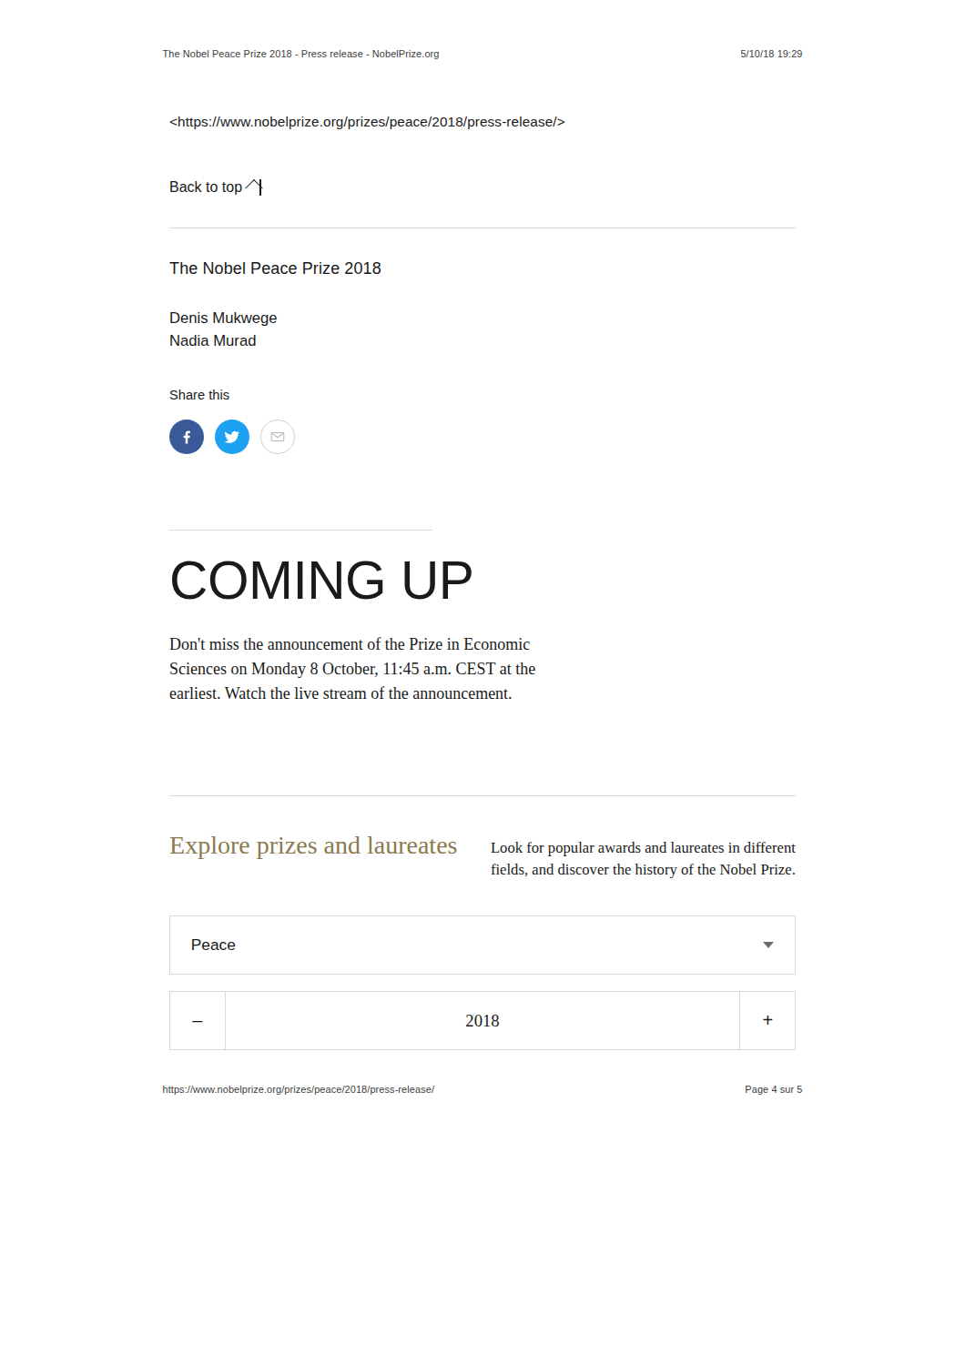The Nobel Peace Prize 2018 - Press release - NobelPrize.org 5/10/18 19:29
<https://www.nobelprize.org/prizes/peace/2018/press-release/>
Back to top
The Nobel Peace Prize 2018
Denis Mukwege Nadia Murad
Share this
COMING UP
Don't miss the announcement of the Prize in Economic Sciences on Monday 8 October, 11:45 a.m. CEST at the earliest. Watch the live stream of the announcement.
Explore prizes and laureates
Look for popular awards and laureates in different fields, and discover the history of the Nobel Prize.
Peace
– 2018 +
https://www.nobelprize.org/prizes/peace/2018/press-release/ Page 4 sur 5